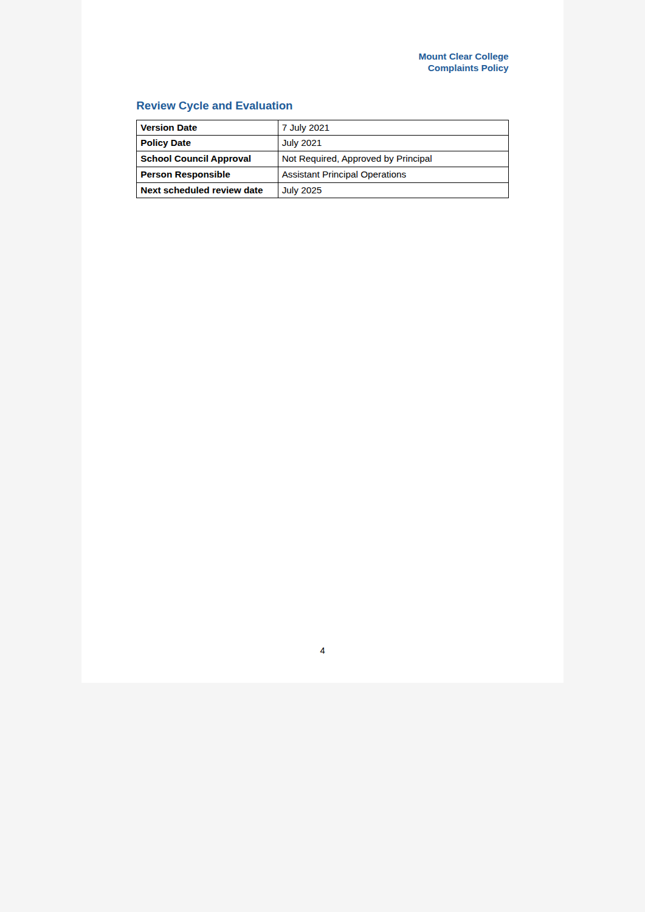Mount Clear College Complaints Policy
Review Cycle and Evaluation
| Version Date | 7 July 2021 |
| Policy Date | July 2021 |
| School Council Approval | Not Required, Approved by Principal |
| Person Responsible | Assistant Principal Operations |
| Next scheduled review date | July 2025 |
4